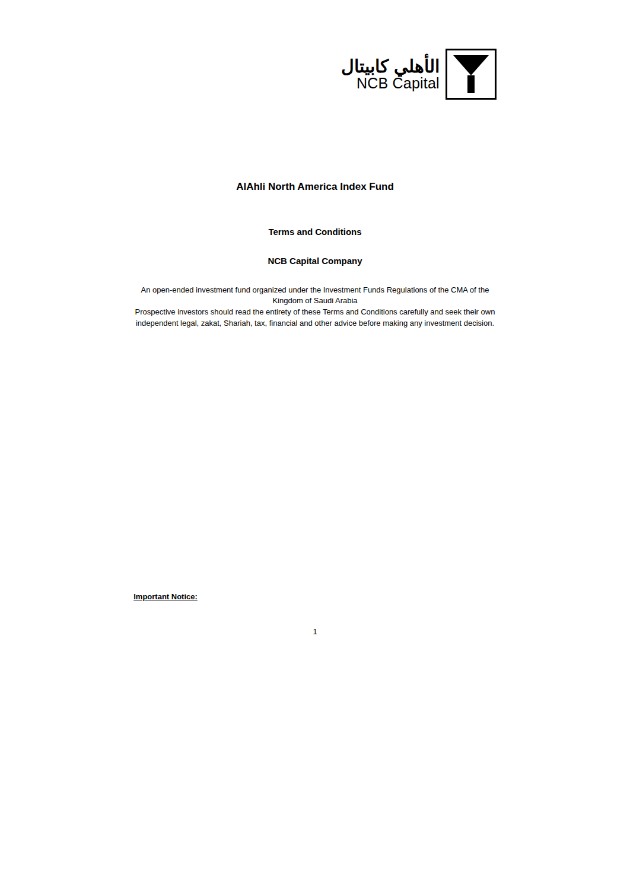| الأهلي كابيتال NCB Capital | |
AlAhli North America Index Fund
Terms and Conditions
NCB Capital Company
An open-ended investment fund organized under the Investment Funds Regulations of the CMA of the Kingdom of Saudi Arabia
Prospective investors should read the entirety of these Terms and Conditions carefully and seek their own independent legal, zakat, Shariah, tax, financial and other advice before making any investment decision.
Important Notice:
1